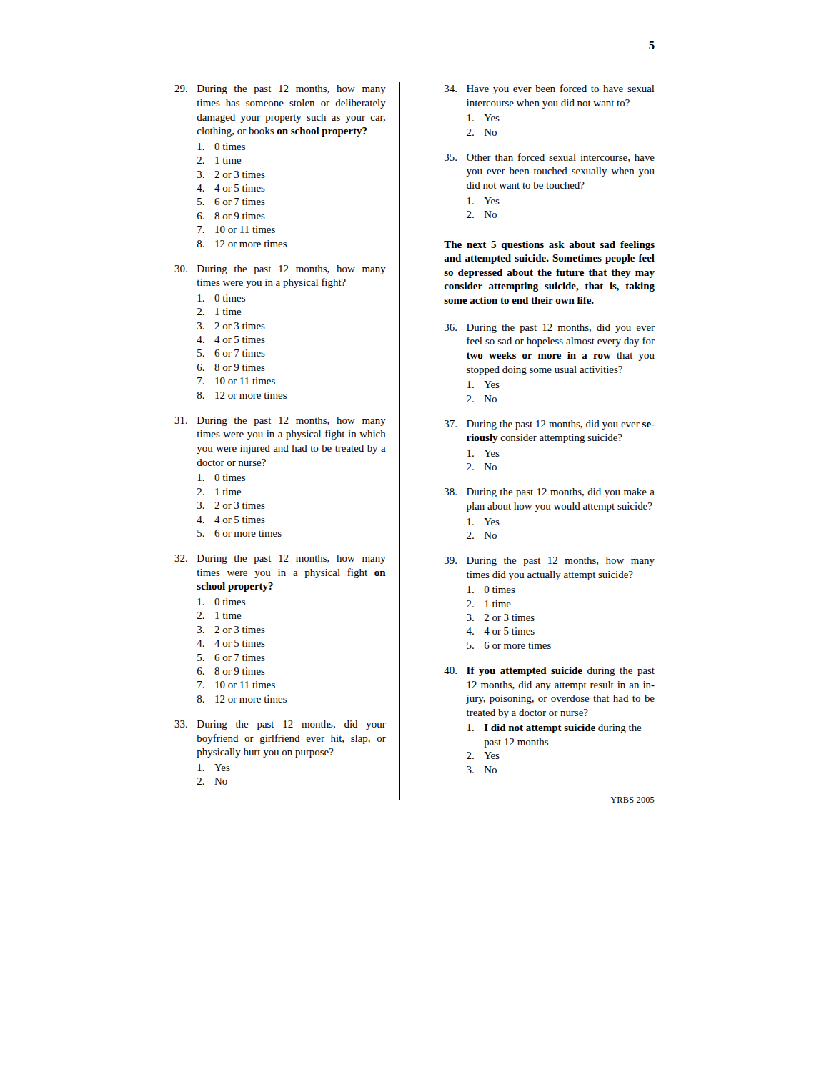5
29.
During the past 12 months, how many times has someone stolen or deliberately damaged your property such as your car, clothing, or books on school property?
1. 0 times
2. 1 time
3. 2 or 3 times
4. 4 or 5 times
5. 6 or 7 times
6. 8 or 9 times
7. 10 or 11 times
8. 12 or more times
30.
During the past 12 months, how many times were you in a physical fight?
1. 0 times
2. 1 time
3. 2 or 3 times
4. 4 or 5 times
5. 6 or 7 times
6. 8 or 9 times
7. 10 or 11 times
8. 12 or more times
31.
During the past 12 months, how many times were you in a physical fight in which you were injured and had to be treated by a doctor or nurse?
1. 0 times
2. 1 time
3. 2 or 3 times
4. 4 or 5 times
5. 6 or more times
32.
During the past 12 months, how many times were you in a physical fight on school property?
1. 0 times
2. 1 time
3. 2 or 3 times
4. 4 or 5 times
5. 6 or 7 times
6. 8 or 9 times
7. 10 or 11 times
8. 12 or more times
33.
During the past 12 months, did your boyfriend or girlfriend ever hit, slap, or physically hurt you on purpose?
1. Yes
2. No
34.
Have you ever been forced to have sexual intercourse when you did not want to?
1. Yes
2. No
35.
Other than forced sexual intercourse, have you ever been touched sexually when you did not want to be touched?
1. Yes
2. No
The next 5 questions ask about sad feelings and attempted suicide. Sometimes people feel so depressed about the future that they may consider attempting suicide, that is, taking some action to end their own life.
36.
During the past 12 months, did you ever feel so sad or hopeless almost every day for two weeks or more in a row that you stopped doing some usual activities?
1. Yes
2. No
37.
During the past 12 months, did you ever seriously consider attempting suicide?
1. Yes
2. No
38.
During the past 12 months, did you make a plan about how you would attempt suicide?
1. Yes
2. No
39.
During the past 12 months, how many times did you actually attempt suicide?
1. 0 times
2. 1 time
3. 2 or 3 times
4. 4 or 5 times
5. 6 or more times
40.
If you attempted suicide during the past 12 months, did any attempt result in an injury, poisoning, or overdose that had to be treated by a doctor or nurse?
1. I did not attempt suicide during the past 12 months
2. Yes
3. No
YRBS 2005